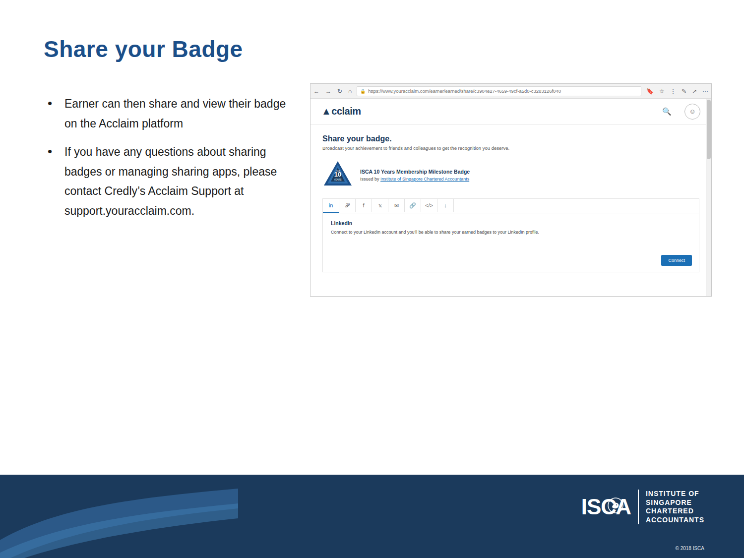Share your Badge
Earner can then share and view their badge on the Acclaim platform
If you have any questions about sharing badges or managing sharing apps, please contact Credly’s Acclaim Support at support.youracclaim.com.
← → ↻ ⌂
🔒 https://www.youracclaim.com/earner/earned/share/c3904e27-4659-49cf-a5d0-c3283126f040
🔖 ☆ ⋮ ✎ ↗ ⋯
▲cclaim
🔍
☺
Share your badge.
Broadcast your achievement to friends and colleagues to get the recognition you deserve.
10 YEARS ISCA
ISCA 10 Years Membership Milestone Badge
Issued by Institute of Singapore Chartered Accountants
in
𝒫
f
𝕩
✉
🔗
</>
↓
LinkedIn
Connect to your LinkedIn account and you'll be able to share your earned badges to your LinkedIn profile.
Connect
ISCA
INSTITUTE OF
SINGAPORE
CHARTERED
ACCOUNTANTS
© 2018 ISCA